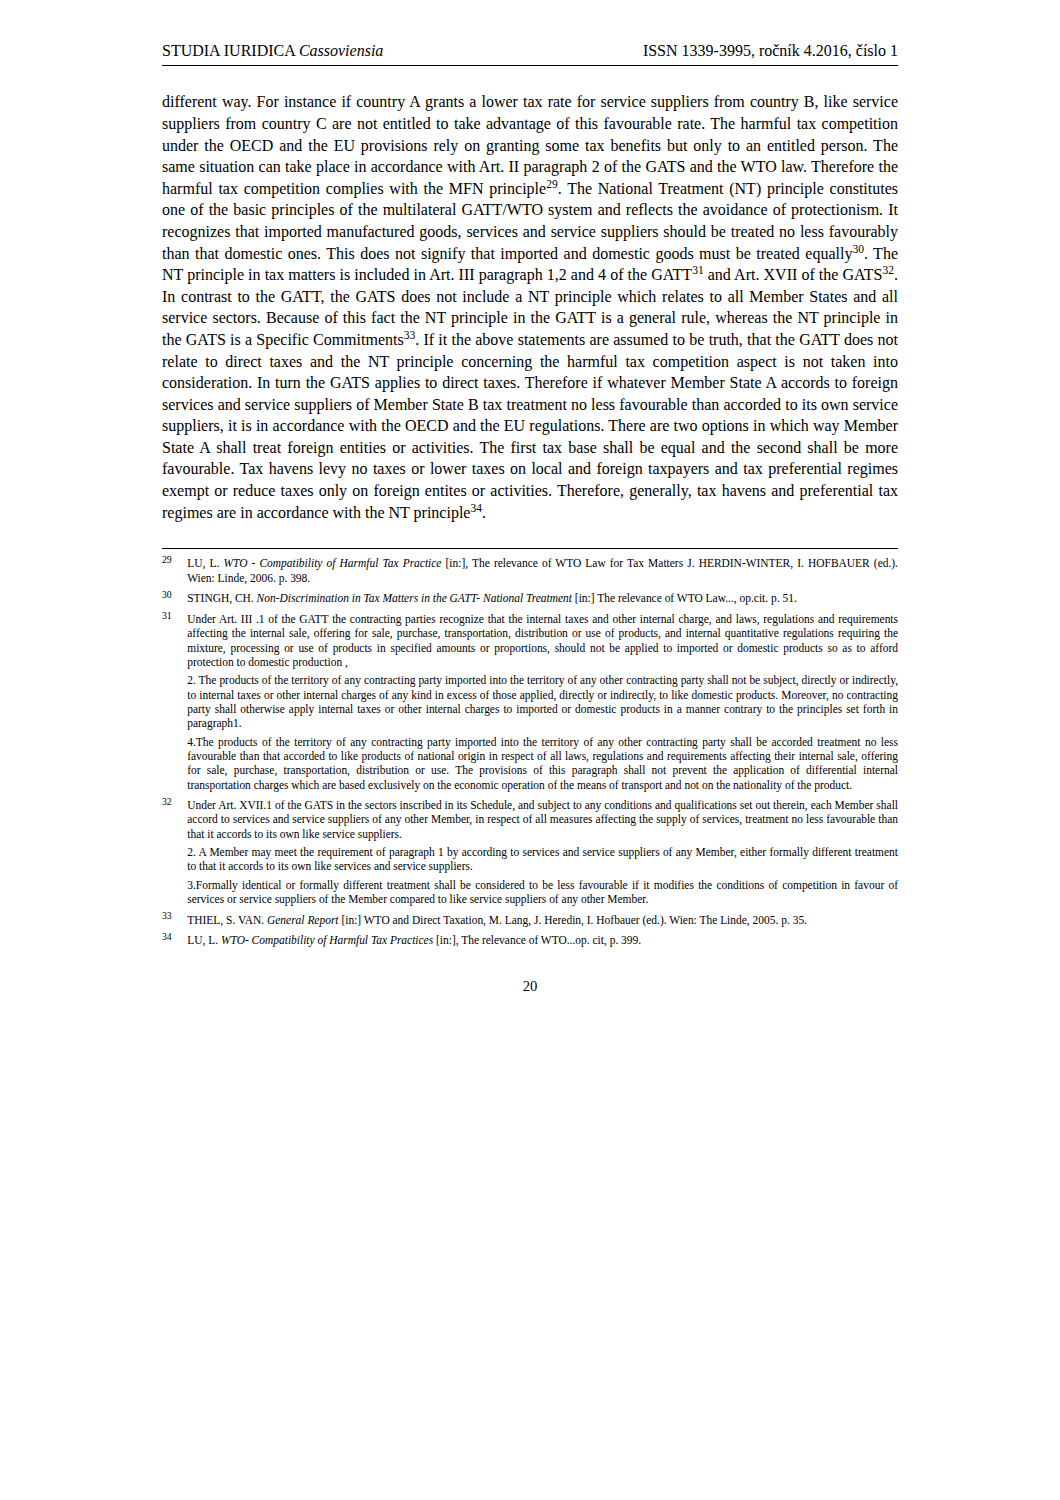STUDIA IURIDICA Cassoviensia
ISSN 1339-3995, ročník 4.2016, číslo 1
different way. For instance if country A grants a lower tax rate for service suppliers from country B, like service suppliers from country C are not entitled to take advantage of this favourable rate. The harmful tax competition under the OECD and the EU provisions rely on granting some tax benefits but only to an entitled person. The same situation can take place in accordance with Art. II paragraph 2 of the GATS and the WTO law. Therefore the harmful tax competition complies with the MFN principle29. The National Treatment (NT) principle constitutes one of the basic principles of the multilateral GATT/WTO system and reflects the avoidance of protectionism. It recognizes that imported manufactured goods, services and service suppliers should be treated no less favourably than that domestic ones. This does not signify that imported and domestic goods must be treated equally30. The NT principle in tax matters is included in Art. III paragraph 1,2 and 4 of the GATT31 and Art. XVII of the GATS32. In contrast to the GATT, the GATS does not include a NT principle which relates to all Member States and all service sectors. Because of this fact the NT principle in the GATT is a general rule, whereas the NT principle in the GATS is a Specific Commitments33. If it the above statements are assumed to be truth, that the GATT does not relate to direct taxes and the NT principle concerning the harmful tax competition aspect is not taken into consideration. In turn the GATS applies to direct taxes. Therefore if whatever Member State A accords to foreign services and service suppliers of Member State B tax treatment no less favourable than accorded to its own service suppliers, it is in accordance with the OECD and the EU regulations. There are two options in which way Member State A shall treat foreign entities or activities. The first tax base shall be equal and the second shall be more favourable. Tax havens levy no taxes or lower taxes on local and foreign taxpayers and tax preferential regimes exempt or reduce taxes only on foreign entites or activities. Therefore, generally, tax havens and preferential tax regimes are in accordance with the NT principle34.
LU, L. WTO - Compatibility of Harmful Tax Practice [in:], The relevance of WTO Law for Tax Matters J. HERDIN-WINTER, I. HOFBAUER (ed.). Wien: Linde, 2006. p. 398.
STINGH, CH. Non-Discrimination in Tax Matters in the GATT- National Treatment [in:] The relevance of WTO Law..., op.cit. p. 51.
Under Art. III .1 of the GATT the contracting parties recognize that the internal taxes and other internal charge, and laws, regulations and requirements affecting the internal sale, offering for sale, purchase, transportation, distribution or use of products, and internal quantitative regulations requiring the mixture, processing or use of products in specified amounts or proportions, should not be applied to imported or domestic products so as to afford protection to domestic production ,
2. The products of the territory of any contracting party imported into the territory of any other contracting party shall not be subject, directly or indirectly, to internal taxes or other internal charges of any kind in excess of those applied, directly or indirectly, to like domestic products. Moreover, no contracting party shall otherwise apply internal taxes or other internal charges to imported or domestic products in a manner contrary to the principles set forth in paragraph1.
4.The products of the territory of any contracting party imported into the territory of any other contracting party shall be accorded treatment no less favourable than that accorded to like products of national origin in respect of all laws, regulations and requirements affecting their internal sale, offering for sale, purchase, transportation, distribution or use. The provisions of this paragraph shall not prevent the application of differential internal transportation charges which are based exclusively on the economic operation of the means of transport and not on the nationality of the product.
Under Art. XVII.1 of the GATS in the sectors inscribed in its Schedule, and subject to any conditions and qualifications set out therein, each Member shall accord to services and service suppliers of any other Member, in respect of all measures affecting the supply of services, treatment no less favourable than that it accords to its own like service suppliers.
2. A Member may meet the requirement of paragraph 1 by according to services and service suppliers of any Member, either formally different treatment to that it accords to its own like services and service suppliers.
3.Formally identical or formally different treatment shall be considered to be less favourable if it modifies the conditions of competition in favour of services or service suppliers of the Member compared to like service suppliers of any other Member.
THIEL, S. VAN. General Report [in:] WTO and Direct Taxation, M. Lang, J. Heredin, I. Hofbauer (ed.). Wien: The Linde, 2005. p. 35.
LU, L. WTO- Compatibility of Harmful Tax Practices [in:], The relevance of WTO...op. cit, p. 399.
20